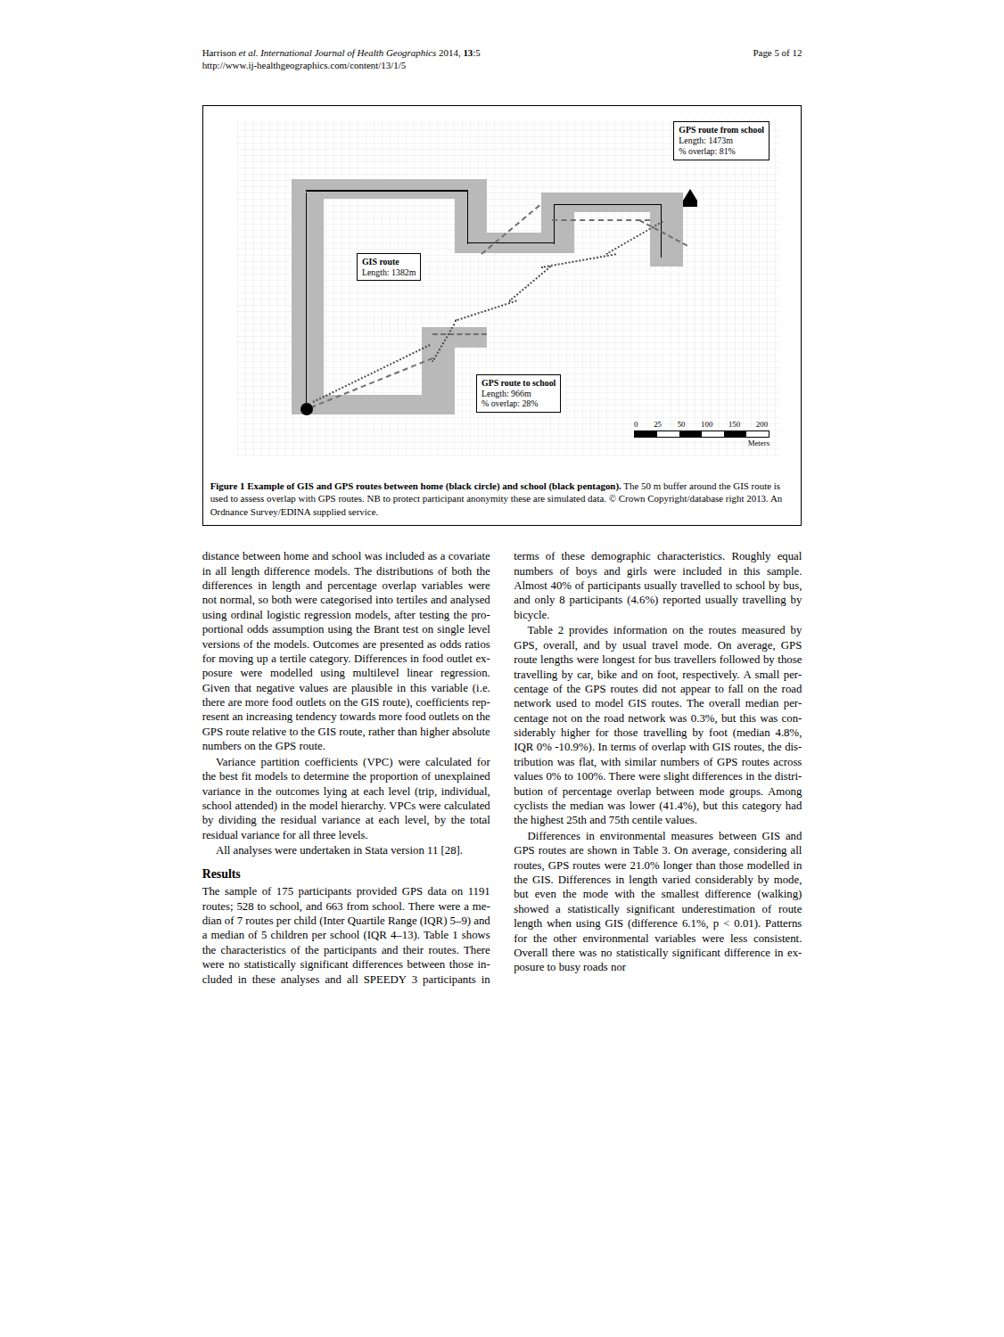Harrison et al. International Journal of Health Geographics 2014, 13:5
http://www.ij-healthgeographics.com/content/13/1/5
Page 5 of 12
GPS route from school
Length: 1473m
% overlap: 81%
GIS route
Length: 1382m
GPS route to school
Length: 966m
% overlap: 28%
02550100150200
Meters
Figure 1 Example of GIS and GPS routes between home (black circle) and school (black pentagon). The 50 m buffer around the GIS route is used to assess overlap with GPS routes. NB to protect participant anonymity these are simulated data. © Crown Copyright/database right 2013. An Ordnance Survey/EDINA supplied service.
distance between home and school was included as a covariate in all length difference models. The distributions of both the differences in length and percentage overlap variables were not normal, so both were categorised into tertiles and analysed using ordinal logistic regression models, after testing the proportional odds assumption using the Brant test on single level versions of the models. Outcomes are presented as odds ratios for moving up a tertile category. Differences in food outlet exposure were modelled using multilevel linear regression. Given that negative values are plausible in this variable (i.e. there are more food outlets on the GIS route), coefficients represent an increasing tendency towards more food outlets on the GPS route relative to the GIS route, rather than higher absolute numbers on the GPS route.
Variance partition coefficients (VPC) were calculated for the best fit models to determine the proportion of unexplained variance in the outcomes lying at each level (trip, individual, school attended) in the model hierarchy. VPCs were calculated by dividing the residual variance at each level, by the total residual variance for all three levels.
All analyses were undertaken in Stata version 11 [28].
Results
The sample of 175 participants provided GPS data on 1191 routes; 528 to school, and 663 from school. There were a median of 7 routes per child (Inter Quartile Range (IQR) 5–9) and a median of 5 children per school (IQR 4–13). Table 1 shows the characteristics of the participants and their routes. There were no statistically significant differences between those included in these analyses and all SPEEDY 3 participants in terms of these demographic characteristics. Roughly equal numbers of boys and girls were included in this sample. Almost 40% of participants usually travelled to school by bus, and only 8 participants (4.6%) reported usually travelling by bicycle.
Table 2 provides information on the routes measured by GPS, overall, and by usual travel mode. On average, GPS route lengths were longest for bus travellers followed by those travelling by car, bike and on foot, respectively. A small percentage of the GPS routes did not appear to fall on the road network used to model GIS routes. The overall median percentage not on the road network was 0.3%, but this was considerably higher for those travelling by foot (median 4.8%, IQR 0% -10.9%). In terms of overlap with GIS routes, the distribution was flat, with similar numbers of GPS routes across values 0% to 100%. There were slight differences in the distribution of percentage overlap between mode groups. Among cyclists the median was lower (41.4%), but this category had the highest 25th and 75th centile values.
Differences in environmental measures between GIS and GPS routes are shown in Table 3. On average, considering all routes, GPS routes were 21.0% longer than those modelled in the GIS. Differences in length varied considerably by mode, but even the mode with the smallest difference (walking) showed a statistically significant underestimation of route length when using GIS (difference 6.1%, p < 0.01). Patterns for the other environmental variables were less consistent. Overall there was no statistically significant difference in exposure to busy roads nor